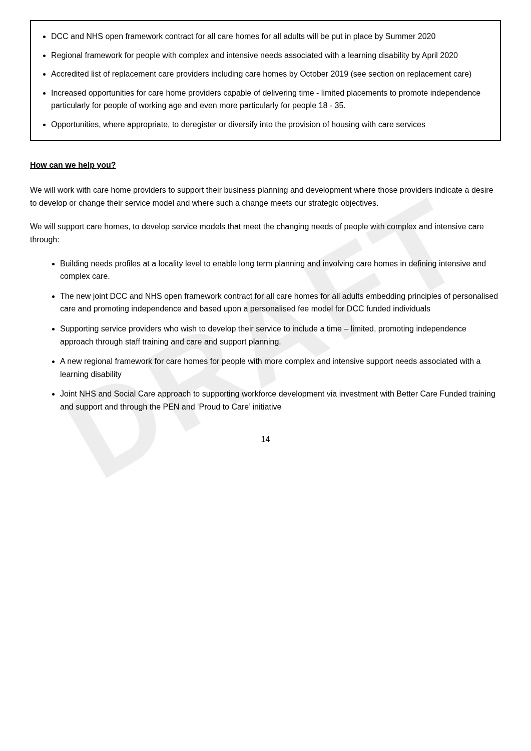DRAFT
DCC and NHS open framework contract for all care homes for all adults will be put in place by Summer 2020
Regional framework for people with complex and intensive needs associated with a learning disability by April 2020
Accredited list of replacement care providers including care homes by October 2019 (see section on replacement care)
Increased opportunities for care home providers capable of delivering time - limited placements to promote independence particularly for people of working age and even more particularly for people 18 - 35.
Opportunities, where appropriate, to deregister or diversify into the provision of housing with care services
How can we help you?
We will work with care home providers to support their business planning and development where those providers indicate a desire to develop or change their service model and where such a change meets our strategic objectives.
We will support care homes, to develop service models that meet the changing needs of people with complex and intensive care through:
Building needs profiles at a locality level to enable long term planning and involving care homes in defining intensive and complex care.
The new joint DCC and NHS open framework contract for all care homes for all adults embedding principles of personalised care and promoting independence and based upon a personalised fee model for DCC funded individuals
Supporting service providers who wish to develop their service to include a time – limited, promoting independence approach through staff training and care and support planning.
A new regional framework for care homes for people with more complex and intensive support needs associated with a learning disability
Joint NHS and Social Care approach to supporting workforce development via investment with Better Care Funded training and support and through the PEN and ‘Proud to Care’ initiative
14